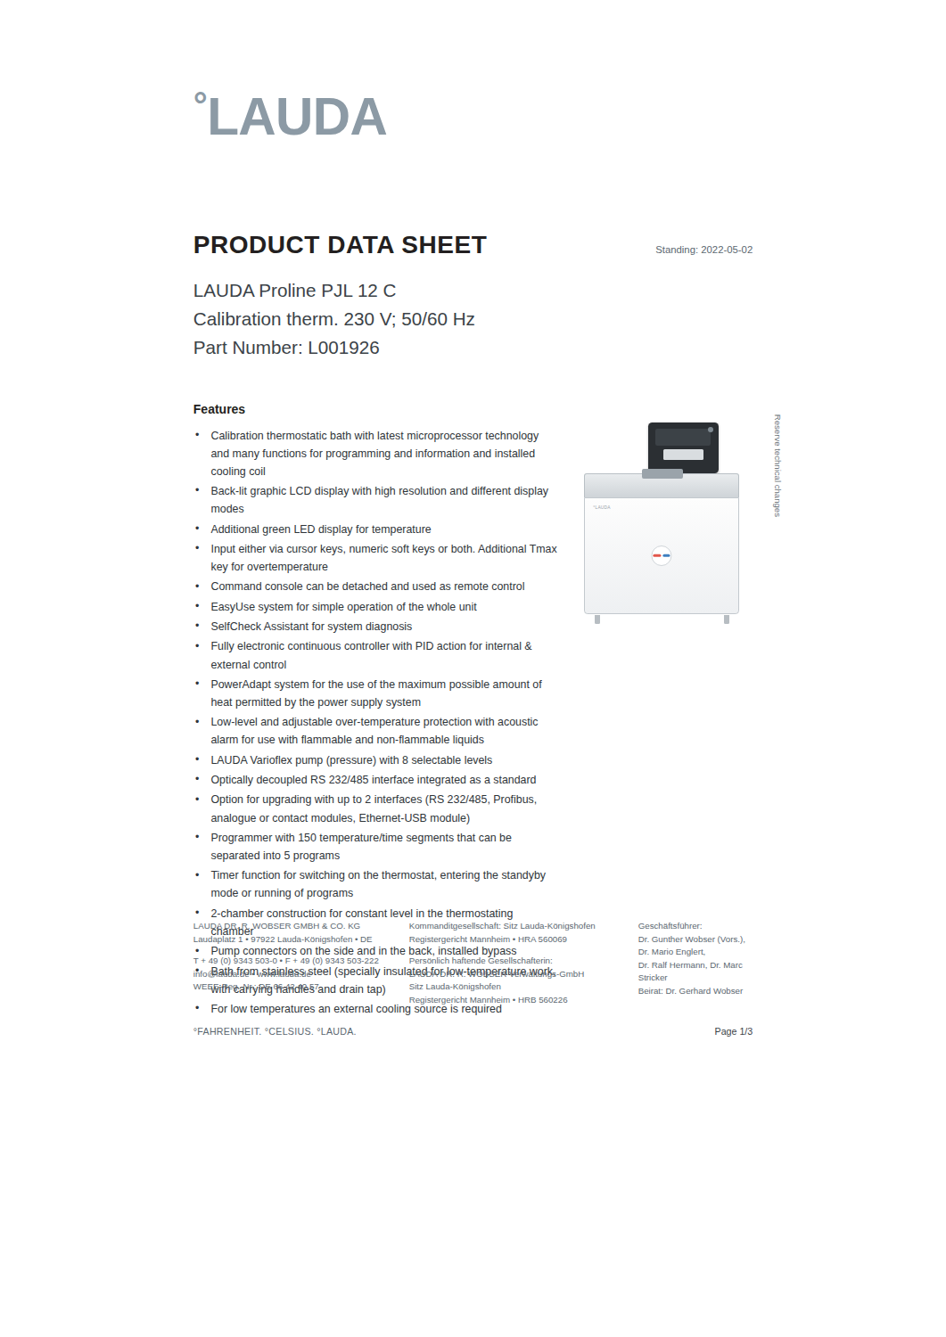°LAUDA
PRODUCT DATA SHEET
Standing: 2022-05-02
LAUDA Proline PJL 12 C
Calibration therm. 230 V; 50/60 Hz
Part Number: L001926
Features
Calibration thermostatic bath with latest microprocessor technology and many functions for programming and information and installed cooling coil
Back-lit graphic LCD display with high resolution and different display modes
Additional green LED display for temperature
Input either via cursor keys, numeric soft keys or both. Additional Tmax key for overtemperature
Command console can be detached and used as remote control
EasyUse system for simple operation of the whole unit
SelfCheck Assistant for system diagnosis
Fully electronic continuous controller with PID action for internal & external control
PowerAdapt system for the use of the maximum possible amount of heat permitted by the power supply system
Low-level and adjustable over-temperature protection with acoustic alarm for use with flammable and non-flammable liquids
LAUDA Varioflex pump (pressure) with 8 selectable levels
Optically decoupled RS 232/485 interface integrated as a standard
Option for upgrading with up to 2 interfaces (RS 232/485, Profibus, analogue or contact modules, Ethernet-USB module)
Programmer with 150 temperature/time segments that can be separated into 5 programs
Timer function for switching on the thermostat, entering the standyby mode or running of programs
2-chamber construction for constant level in the thermostating chamber
Pump connectors on the side and in the back, installed bypass
Bath from stainless steel (specially insulated for low-temperature work, with carrying handles and drain tap)
For low temperatures an external cooling source is required
°LAUDA
Reserve technical changes
LAUDA DR. R. WOBSER GMBH & CO. KG
Laudaplatz 1 • 97922 Lauda-Königshofen • DE
T + 49 (0) 9343 503-0 • F + 49 (0) 9343 503-222
info@lauda.de • www.lauda.de
WEEE-Reg.-Nr.: DE 66 42 40 57
Kommanditgesellschaft: Sitz Lauda-Königshofen
Registergericht Mannheim • HRA 560069
Persönlich haftende Gesellschafterin:
LAUDA DR. R. WOBSER Verwaltungs-GmbH
Sitz Lauda-Königshofen
Registergericht Mannheim • HRB 560226
Geschäftsführer:
Dr. Gunther Wobser (Vors.), Dr. Mario Englert,
Dr. Ralf Hermann, Dr. Marc Stricker
Beirat: Dr. Gerhard Wobser
°FAHRENHEIT. °CELSIUS. °LAUDA.
Page 1/3